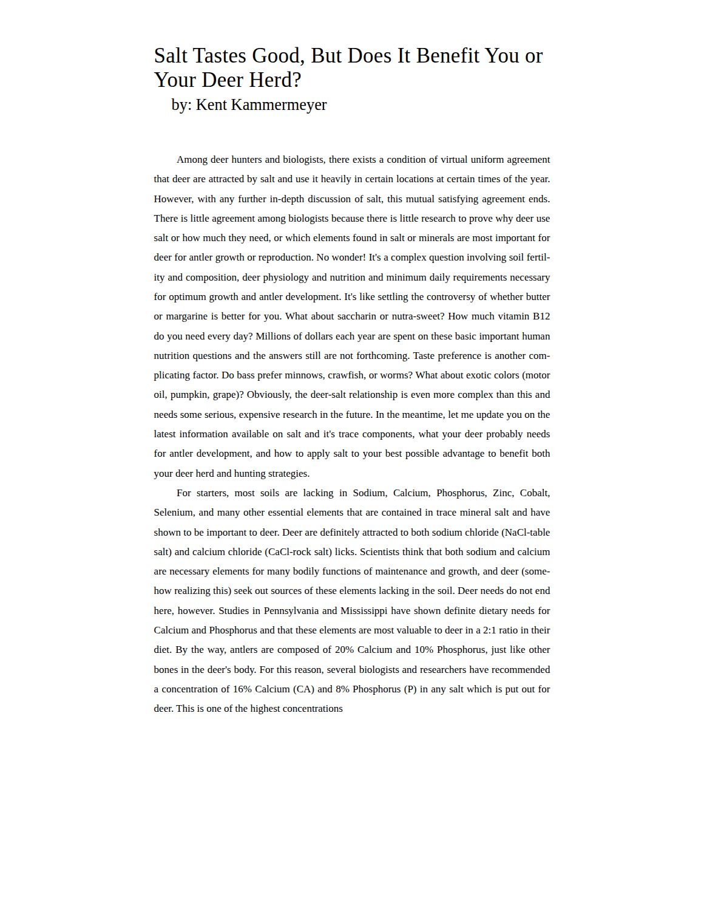Salt Tastes Good, But Does It Benefit You or Your Deer Herd?
by: Kent Kammermeyer
Among deer hunters and biologists, there exists a condition of virtual uniform agreement that deer are attracted by salt and use it heavily in certain locations at certain times of the year. However, with any further in-depth discussion of salt, this mutual satisfying agreement ends. There is little agreement among biologists because there is little research to prove why deer use salt or how much they need, or which elements found in salt or minerals are most important for deer for antler growth or reproduction. No wonder! It's a complex question involving soil fertility and composition, deer physiology and nutrition and minimum daily requirements necessary for optimum growth and antler development. It's like settling the controversy of whether butter or margarine is better for you. What about saccharin or nutra-sweet? How much vitamin B12 do you need every day? Millions of dollars each year are spent on these basic important human nutrition questions and the answers still are not forthcoming. Taste preference is another complicating factor. Do bass prefer minnows, crawfish, or worms? What about exotic colors (motor oil, pumpkin, grape)? Obviously, the deer-salt relationship is even more complex than this and needs some serious, expensive research in the future. In the meantime, let me update you on the latest information available on salt and it's trace components, what your deer probably needs for antler development, and how to apply salt to your best possible advantage to benefit both your deer herd and hunting strategies.
For starters, most soils are lacking in Sodium, Calcium, Phosphorus, Zinc, Cobalt, Selenium, and many other essential elements that are contained in trace mineral salt and have shown to be important to deer. Deer are definitely attracted to both sodium chloride (NaCl-table salt) and calcium chloride (CaCl-rock salt) licks. Scientists think that both sodium and calcium are necessary elements for many bodily functions of maintenance and growth, and deer (somehow realizing this) seek out sources of these elements lacking in the soil. Deer needs do not end here, however. Studies in Pennsylvania and Mississippi have shown definite dietary needs for Calcium and Phosphorus and that these elements are most valuable to deer in a 2:1 ratio in their diet. By the way, antlers are composed of 20% Calcium and 10% Phosphorus, just like other bones in the deer's body. For this reason, several biologists and researchers have recommended a concentration of 16% Calcium (CA) and 8% Phosphorus (P) in any salt which is put out for deer. This is one of the highest concentrations